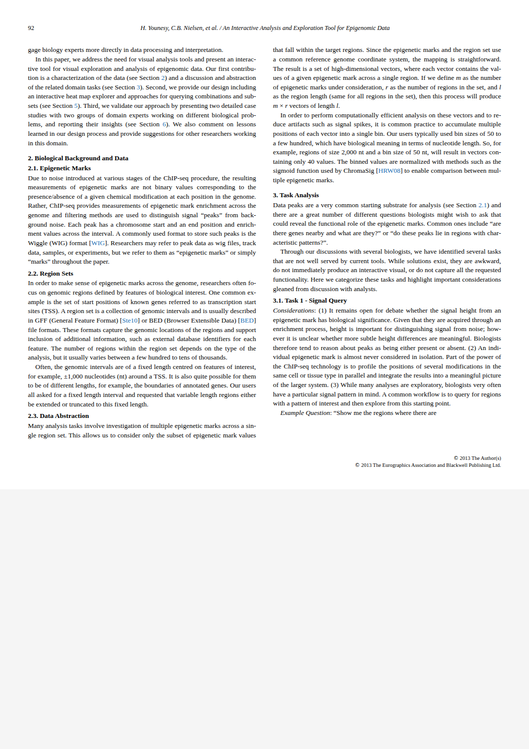92 H. Younesy, C.B. Nielsen, et al. / An Interactive Analysis and Exploration Tool for Epigenomic Data
gage biology experts more directly in data processing and interpretation.
In this paper, we address the need for visual analysis tools and present an interactive tool for visual exploration and analysis of epigenomic data. Our first contribution is a characterization of the data (see Section 2) and a discussion and abstraction of the related domain tasks (see Section 3). Second, we provide our design including an interactive heat map explorer and approaches for querying combinations and subsets (see Section 5). Third, we validate our approach by presenting two detailed case studies with two groups of domain experts working on different biological problems, and reporting their insights (see Section 6). We also comment on lessons learned in our design process and provide suggestions for other researchers working in this domain.
2. Biological Background and Data
2.1. Epigenetic Marks
Due to noise introduced at various stages of the ChIP-seq procedure, the resulting measurements of epigenetic marks are not binary values corresponding to the presence/absence of a given chemical modification at each position in the genome. Rather, ChIP-seq provides measurements of epigenetic mark enrichment across the genome and filtering methods are used to distinguish signal “peaks” from background noise. Each peak has a chromosome start and an end position and enrichment values across the interval. A commonly used format to store such peaks is the Wiggle (WIG) format [WIG]. Researchers may refer to peak data as wig files, track data, samples, or experiments, but we refer to them as “epigenetic marks” or simply “marks” throughout the paper.
2.2. Region Sets
In order to make sense of epigenetic marks across the genome, researchers often focus on genomic regions defined by features of biological interest. One common example is the set of start positions of known genes referred to as transcription start sites (TSS). A region set is a collection of genomic intervals and is usually described in GFF (General Feature Format) [Ste10] or BED (Browser Extensible Data) [BED] file formats. These formats capture the genomic locations of the regions and support inclusion of additional information, such as external database identifiers for each feature. The number of regions within the region set depends on the type of the analysis, but it usually varies between a few hundred to tens of thousands.
Often, the genomic intervals are of a fixed length centred on features of interest, for example, ±1,000 nucleotides (nt) around a TSS. It is also quite possible for them to be of different lengths, for example, the boundaries of annotated genes. Our users all asked for a fixed length interval and requested that variable length regions either be extended or truncated to this fixed length.
2.3. Data Abstraction
Many analysis tasks involve investigation of multiple epigenetic marks across a single region set. This allows us to consider only the subset of epigenetic mark values that fall within the target regions. Since the epigenetic marks and the region set use a common reference genome coordinate system, the mapping is straightforward. The result is a set of high-dimensional vectors, where each vector contains the values of a given epigenetic mark across a single region. If we define m as the number of epigenetic marks under consideration, r as the number of regions in the set, and l as the region length (same for all regions in the set), then this process will produce m × r vectors of length l.
In order to perform computationally efficient analysis on these vectors and to reduce artifacts such as signal spikes, it is common practice to accumulate multiple positions of each vector into a single bin. Our users typically used bin sizes of 50 to a few hundred, which have biological meaning in terms of nucleotide length. So, for example, regions of size 2,000 nt and a bin size of 50 nt, will result in vectors containing only 40 values. The binned values are normalized with methods such as the sigmoid function used by ChromaSig [HRW08] to enable comparison between multiple epigenetic marks.
3. Task Analysis
Data peaks are a very common starting substrate for analysis (see Section 2.1) and there are a great number of different questions biologists might wish to ask that could reveal the functional role of the epigenetic marks. Common ones include “are there genes nearby and what are they?” or “do these peaks lie in regions with characteristic patterns?”.
Through our discussions with several biologists, we have identified several tasks that are not well served by current tools. While solutions exist, they are awkward, do not immediately produce an interactive visual, or do not capture all the requested functionality. Here we categorize these tasks and highlight important considerations gleaned from discussion with analysts.
3.1. Task 1 - Signal Query
Considerations: (1) It remains open for debate whether the signal height from an epigenetic mark has biological significance. Given that they are acquired through an enrichment process, height is important for distinguishing signal from noise; however it is unclear whether more subtle height differences are meaningful. Biologists therefore tend to reason about peaks as being either present or absent. (2) An individual epigenetic mark is almost never considered in isolation. Part of the power of the ChIP-seq technology is to profile the positions of several modifications in the same cell or tissue type in parallel and integrate the results into a meaningful picture of the larger system. (3) While many analyses are exploratory, biologists very often have a particular signal pattern in mind. A common workflow is to query for regions with a pattern of interest and then explore from this starting point.
Example Question: “Show me the regions where there are
© 2013 The Author(s)
© 2013 The Eurographics Association and Blackwell Publishing Ltd.